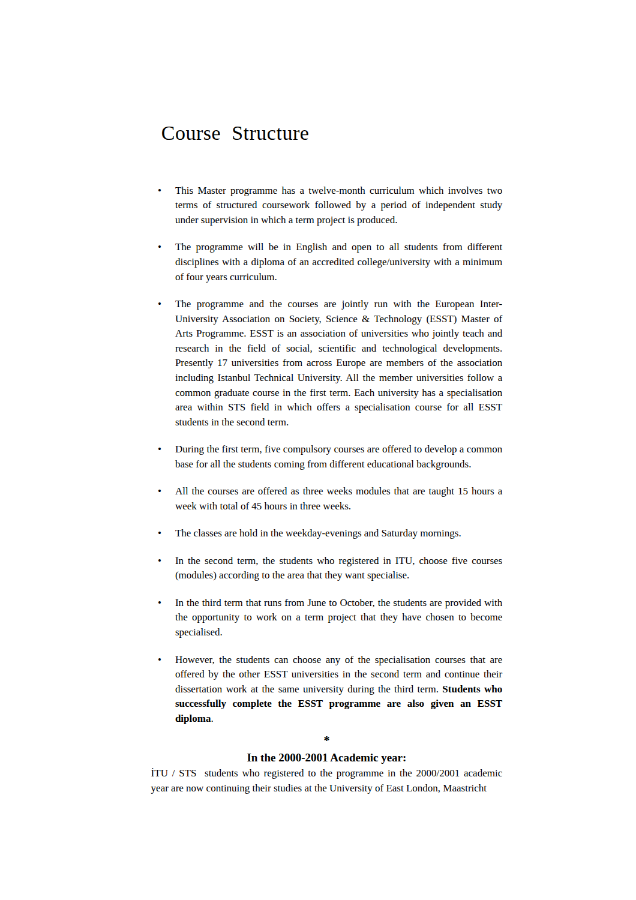Course Structure
This Master programme has a twelve-month curriculum which involves two terms of structured coursework followed by a period of independent study under supervision in which a term project is produced.
The programme will be in English and open to all students from different disciplines with a diploma of an accredited college/university with a minimum of four years curriculum.
The programme and the courses are jointly run with the European Inter-University Association on Society, Science & Technology (ESST) Master of Arts Programme. ESST is an association of universities who jointly teach and research in the field of social, scientific and technological developments. Presently 17 universities from across Europe are members of the association including Istanbul Technical University. All the member universities follow a common graduate course in the first term. Each university has a specialisation area within STS field in which offers a specialisation course for all ESST students in the second term.
During the first term, five compulsory courses are offered to develop a common base for all the students coming from different educational backgrounds.
All the courses are offered as three weeks modules that are taught 15 hours a week with total of 45 hours in three weeks.
The classes are hold in the weekday-evenings and Saturday mornings.
In the second term, the students who registered in ITU, choose five courses (modules) according to the area that they want specialise.
In the third term that runs from June to October, the students are provided with the opportunity to work on a term project that they have chosen to become specialised.
However, the students can choose any of the specialisation courses that are offered by the other ESST universities in the second term and continue their dissertation work at the same university during the third term. Students who successfully complete the ESST programme are also given an ESST diploma.
*
In the 2000-2001 Academic year:
İTU / STS students who registered to the programme in the 2000/2001 academic year are now continuing their studies at the University of East London, Maastricht